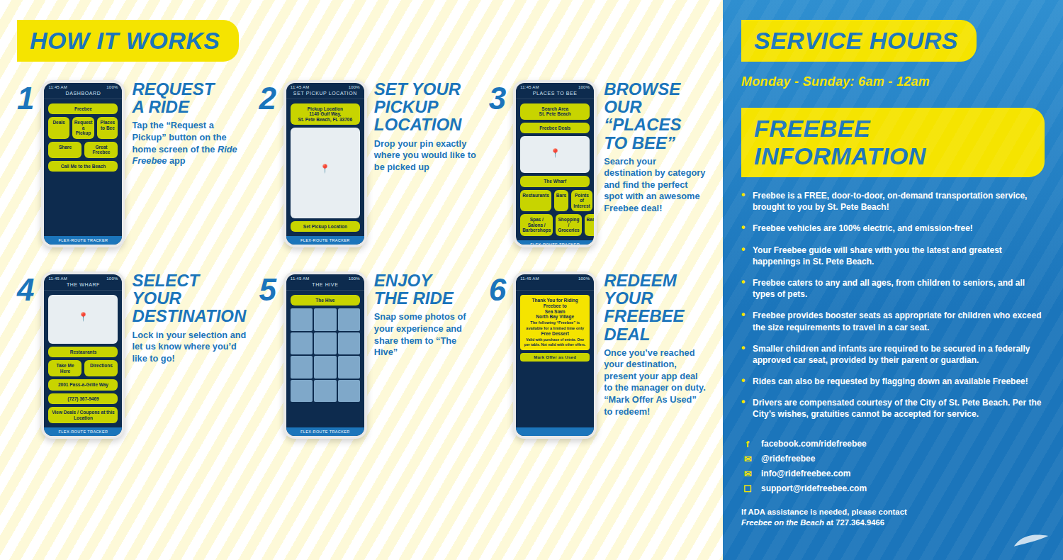How It Works
1
11:45 AM 100%
Dashboard
Freebee
Deals
Request a Pickup
Places to Bee
Share
Great Freebee
Call Me to the Beach
Flex-Route Tracker
Request
a Ride
Tap the “Request a Pickup” button on the home screen of the Ride Freebee app
2
11:45 AM 100%
Set Pickup Location
Pickup Location
1140 Gulf Way,
St. Pete Beach, FL 33706
Set Pickup Location
Flex-Route Tracker
Set Your
Pickup
Location
Drop your pin exactly where you would like to be picked up
3
11:45 AM 100%
Places to Bee
Search Area
St. Pete Beach
Freebee Deals
The Wharf
Restaurants
Bars
Points of Interest
Spas / Salons / Barbershops
Shopping / Groceries
Banks
Flex-Route Tracker
Browse Our
“Places
to Bee”
Search your destination by category and find the perfect spot with an awesome Freebee deal!
4
11:45 AM 100%
The Wharf
Restaurants
Take Me Here
Directions
2001 Pass-a-Grille Way
(727) 367-9469
View Deals / Coupons at this Location
Flex-Route Tracker
Select Your
Destination
Lock in your selection and let us know where you’d like to go!
5
11:45 AM 100%
The Hive
The Hive
Flex-Route Tracker
Enjoy
the Ride
Snap some photos of your experience and share them to “The Hive”
6
11:45 AM 100%
Thank You for Riding Freebee to
Sea Siam
North Bay Village
The following “Freebee” is available for a limited time only
Free Dessert
Valid with purchase of entrée. One per table. Not valid with other offers.
Mark Offer as Used
Redeem Your
Freebee Deal
Once you’ve reached your destination, present your app deal to the manager on duty. “Mark Offer As Used” to redeem!
Service Hours
Monday - Sunday: 6am - 12am
Freebee Information
Freebee is a FREE, door-to-door, on-demand transportation service, brought to you by St. Pete Beach!
Freebee vehicles are 100% electric, and emission-free!
Your Freebee guide will share with you the latest and greatest happenings in St. Pete Beach.
Freebee caters to any and all ages, from children to seniors, and all types of pets.
Freebee provides booster seats as appropriate for children who exceed the size requirements to travel in a car seat.
Smaller children and infants are required to be secured in a federally approved car seat, provided by their parent or guardian.
Rides can also be requested by flagging down an available Freebee!
Drivers are compensated courtesy of the City of St. Pete Beach. Per the City’s wishes, gratuities cannot be accepted for service.
ffacebook.com/ridefreebee ✉@ridefreebee ✉info@ridefreebee.com ☐support@ridefreebee.com
If ADA assistance is needed, please contact
Freebee on the Beach at 727.364.9466